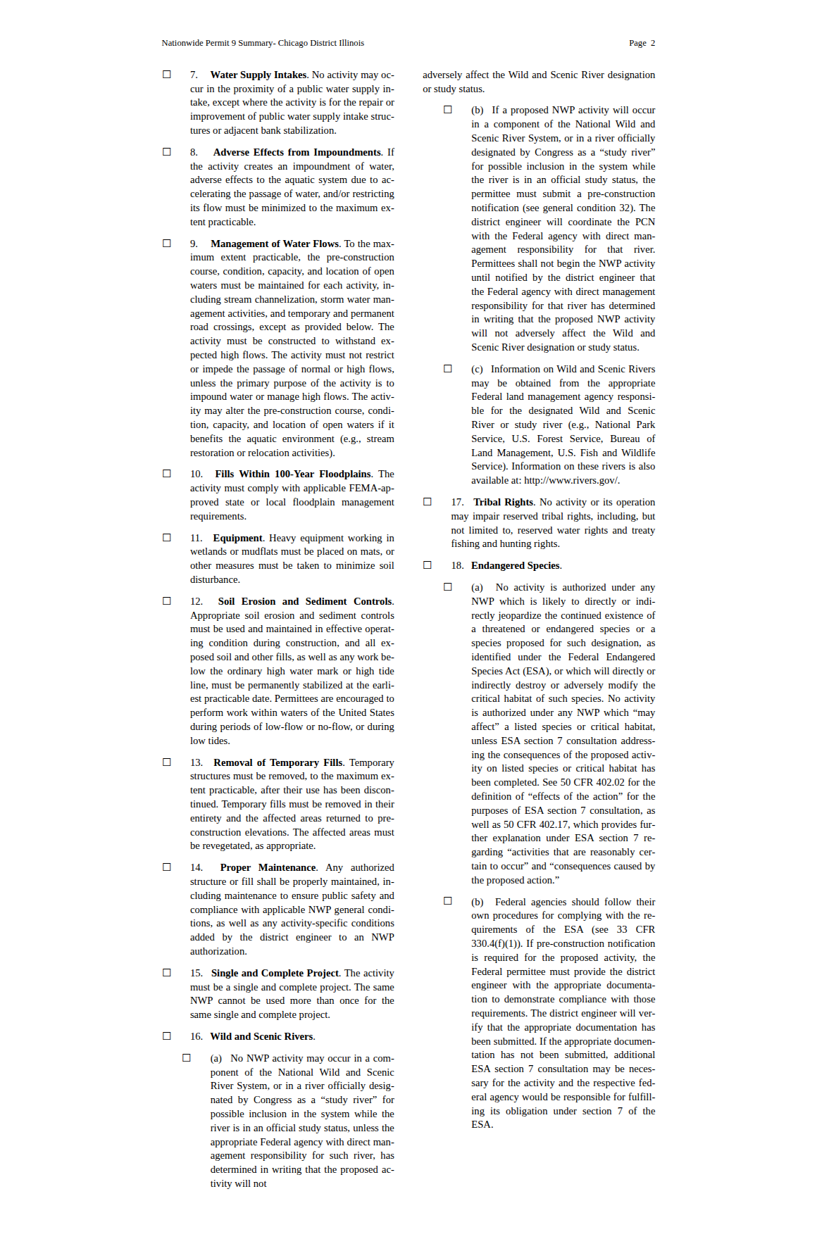Nationwide Permit 9 Summary- Chicago District Illinois
Page 2
☐ 7. Water Supply Intakes. No activity may occur in the proximity of a public water supply intake, except where the activity is for the repair or improvement of public water supply intake structures or adjacent bank stabilization.
☐ 8. Adverse Effects from Impoundments. If the activity creates an impoundment of water, adverse effects to the aquatic system due to accelerating the passage of water, and/or restricting its flow must be minimized to the maximum extent practicable.
☐ 9. Management of Water Flows. To the maximum extent practicable, the pre-construction course, condition, capacity, and location of open waters must be maintained for each activity, including stream channelization, storm water management activities, and temporary and permanent road crossings, except as provided below. The activity must be constructed to withstand expected high flows. The activity must not restrict or impede the passage of normal or high flows, unless the primary purpose of the activity is to impound water or manage high flows. The activity may alter the pre-construction course, condition, capacity, and location of open waters if it benefits the aquatic environment (e.g., stream restoration or relocation activities).
☐ 10. Fills Within 100-Year Floodplains. The activity must comply with applicable FEMA-approved state or local floodplain management requirements.
☐ 11. Equipment. Heavy equipment working in wetlands or mudflats must be placed on mats, or other measures must be taken to minimize soil disturbance.
☐ 12. Soil Erosion and Sediment Controls. Appropriate soil erosion and sediment controls must be used and maintained in effective operating condition during construction, and all exposed soil and other fills, as well as any work below the ordinary high water mark or high tide line, must be permanently stabilized at the earliest practicable date. Permittees are encouraged to perform work within waters of the United States during periods of low-flow or no-flow, or during low tides.
☐ 13. Removal of Temporary Fills. Temporary structures must be removed, to the maximum extent practicable, after their use has been discontinued. Temporary fills must be removed in their entirety and the affected areas returned to pre-construction elevations. The affected areas must be revegetated, as appropriate.
☐ 14. Proper Maintenance. Any authorized structure or fill shall be properly maintained, including maintenance to ensure public safety and compliance with applicable NWP general conditions, as well as any activity-specific conditions added by the district engineer to an NWP authorization.
☐ 15. Single and Complete Project. The activity must be a single and complete project. The same NWP cannot be used more than once for the same single and complete project.
☐ 16. Wild and Scenic Rivers.
☐ (a) No NWP activity may occur in a component of the National Wild and Scenic River System, or in a river officially designated by Congress as a “study river” for possible inclusion in the system while the river is in an official study status, unless the appropriate Federal agency with direct management responsibility for such river, has determined in writing that the proposed activity will not
adversely affect the Wild and Scenic River designation or study status.
☐ (b) If a proposed NWP activity will occur in a component of the National Wild and Scenic River System, or in a river officially designated by Congress as a “study river” for possible inclusion in the system while the river is in an official study status, the permittee must submit a pre-construction notification (see general condition 32). The district engineer will coordinate the PCN with the Federal agency with direct management responsibility for that river. Permittees shall not begin the NWP activity until notified by the district engineer that the Federal agency with direct management responsibility for that river has determined in writing that the proposed NWP activity will not adversely affect the Wild and Scenic River designation or study status.
☐ (c) Information on Wild and Scenic Rivers may be obtained from the appropriate Federal land management agency responsible for the designated Wild and Scenic River or study river (e.g., National Park Service, U.S. Forest Service, Bureau of Land Management, U.S. Fish and Wildlife Service). Information on these rivers is also available at: http://www.rivers.gov/.
☐ 17. Tribal Rights. No activity or its operation may impair reserved tribal rights, including, but not limited to, reserved water rights and treaty fishing and hunting rights.
☐ 18. Endangered Species.
☐ (a) No activity is authorized under any NWP which is likely to directly or indirectly jeopardize the continued existence of a threatened or endangered species or a species proposed for such designation, as identified under the Federal Endangered Species Act (ESA), or which will directly or indirectly destroy or adversely modify the critical habitat of such species. No activity is authorized under any NWP which “may affect” a listed species or critical habitat, unless ESA section 7 consultation addressing the consequences of the proposed activity on listed species or critical habitat has been completed. See 50 CFR 402.02 for the definition of “effects of the action” for the purposes of ESA section 7 consultation, as well as 50 CFR 402.17, which provides further explanation under ESA section 7 regarding “activities that are reasonably certain to occur” and “consequences caused by the proposed action.”
☐ (b) Federal agencies should follow their own procedures for complying with the requirements of the ESA (see 33 CFR 330.4(f)(1)). If pre-construction notification is required for the proposed activity, the Federal permittee must provide the district engineer with the appropriate documentation to demonstrate compliance with those requirements. The district engineer will verify that the appropriate documentation has been submitted. If the appropriate documentation has not been submitted, additional ESA section 7 consultation may be necessary for the activity and the respective federal agency would be responsible for fulfilling its obligation under section 7 of the ESA.